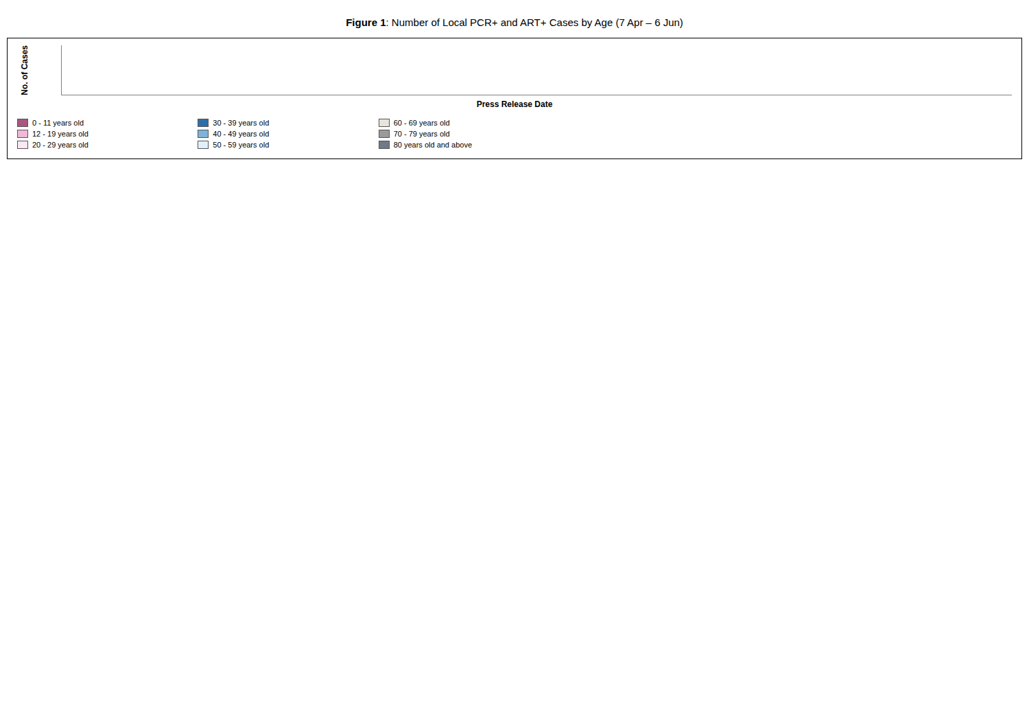Figure 1: Number of Local PCR+ and ART+ Cases by Age (7 Apr – 6 Jun)
No. of Cases
Press Release Date
0 - 11 years old
30 - 39 years old
60 - 69 years old
12 - 19 years old
40 - 49 years old
70 - 79 years old
20 - 29 years old
50 - 59 years old
80 years old and above